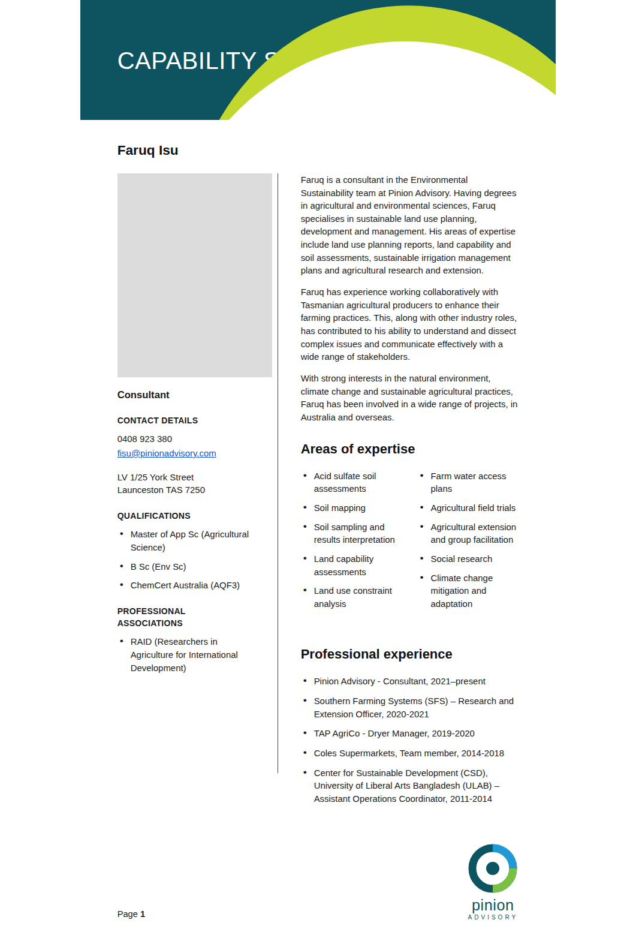CAPABILITY STATEMENT
Faruq Isu
Consultant
CONTACT DETAILS
0408 923 380
fisu@pinionadvisory.com
LV 1/25 York Street
Launceston TAS 7250
QUALIFICATIONS
Master of App Sc (Agricultural Science)
B Sc (Env Sc)
ChemCert Australia (AQF3)
PROFESSIONAL
ASSOCIATIONS
RAID (Researchers in Agriculture for International Development)
Faruq is a consultant in the Environmental Sustainability team at Pinion Advisory. Having degrees in agricultural and environmental sciences, Faruq specialises in sustainable land use planning, development and management. His areas of expertise include land use planning reports, land capability and soil assessments, sustainable irrigation management plans and agricultural research and extension.
Faruq has experience working collaboratively with Tasmanian agricultural producers to enhance their farming practices. This, along with other industry roles, has contributed to his ability to understand and dissect complex issues and communicate effectively with a wide range of stakeholders.
With strong interests in the natural environment, climate change and sustainable agricultural practices, Faruq has been involved in a wide range of projects, in Australia and overseas.
Areas of expertise
Acid sulfate soil assessments
Soil mapping
Soil sampling and results interpretation
Land capability assessments
Land use constraint analysis
Farm water access plans
Agricultural field trials
Agricultural extension and group facilitation
Social research
Climate change mitigation and adaptation
Professional experience
Pinion Advisory - Consultant, 2021–present
Southern Farming Systems (SFS) – Research and Extension Officer, 2020-2021
TAP AgriCo - Dryer Manager, 2019-2020
Coles Supermarkets, Team member, 2014-2018
Center for Sustainable Development (CSD), University of Liberal Arts Bangladesh (ULAB) – Assistant Operations Coordinator, 2011-2014
Page 1
pinion
ADVISORY